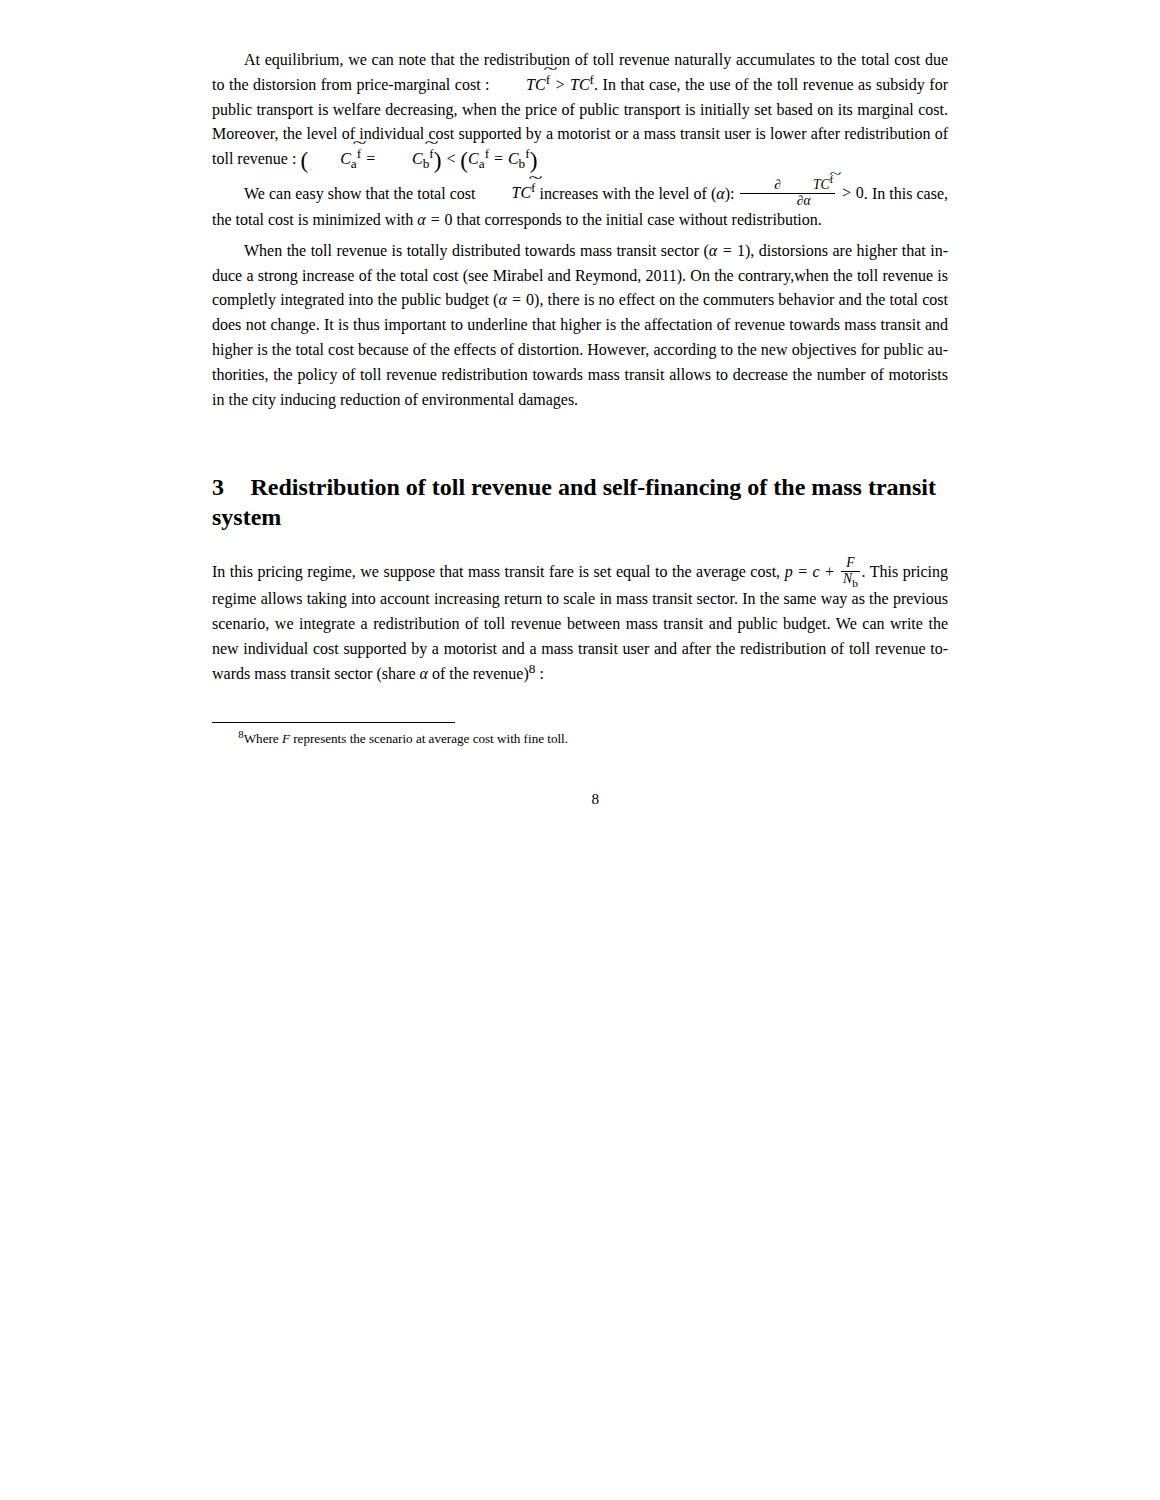At equilibrium, we can note that the redistribution of toll revenue naturally accumulates to the total cost due to the distorsion from price-marginal cost : TCf > TCf. In that case, the use of the toll revenue as subsidy for public transport is welfare decreasing, when the price of public transport is initially set based on its marginal cost. Moreover, the level of individual cost supported by a motorist or a mass transit user is lower after redistribution of toll revenue : (Caf = Cbf) < (Caf = Cbf)
We can easy show that the total cost TCf increases with the level of (α): ∂TCf∂α > 0. In this case, the total cost is minimized with α = 0 that corresponds to the initial case without redistribution.
When the toll revenue is totally distributed towards mass transit sector (α = 1), distorsions are higher that induce a strong increase of the total cost (see Mirabel and Reymond, 2011). On the contrary,when the toll revenue is completly integrated into the public budget (α = 0), there is no effect on the commuters behavior and the total cost does not change. It is thus important to underline that higher is the affectation of revenue towards mass transit and higher is the total cost because of the effects of distortion. However, according to the new objectives for public authorities, the policy of toll revenue redistribution towards mass transit allows to decrease the number of motorists in the city inducing reduction of environmental damages.
3 Redistribution of toll revenue and self-financing of the mass transit system
In this pricing regime, we suppose that mass transit fare is set equal to the average cost, p = c + FNb. This pricing regime allows taking into account increasing return to scale in mass transit sector. In the same way as the previous scenario, we integrate a redistribution of toll revenue between mass transit and public budget. We can write the new individual cost supported by a motorist and a mass transit user and after the redistribution of toll revenue towards mass transit sector (share α of the revenue)8 :
8Where F represents the scenario at average cost with fine toll.
8